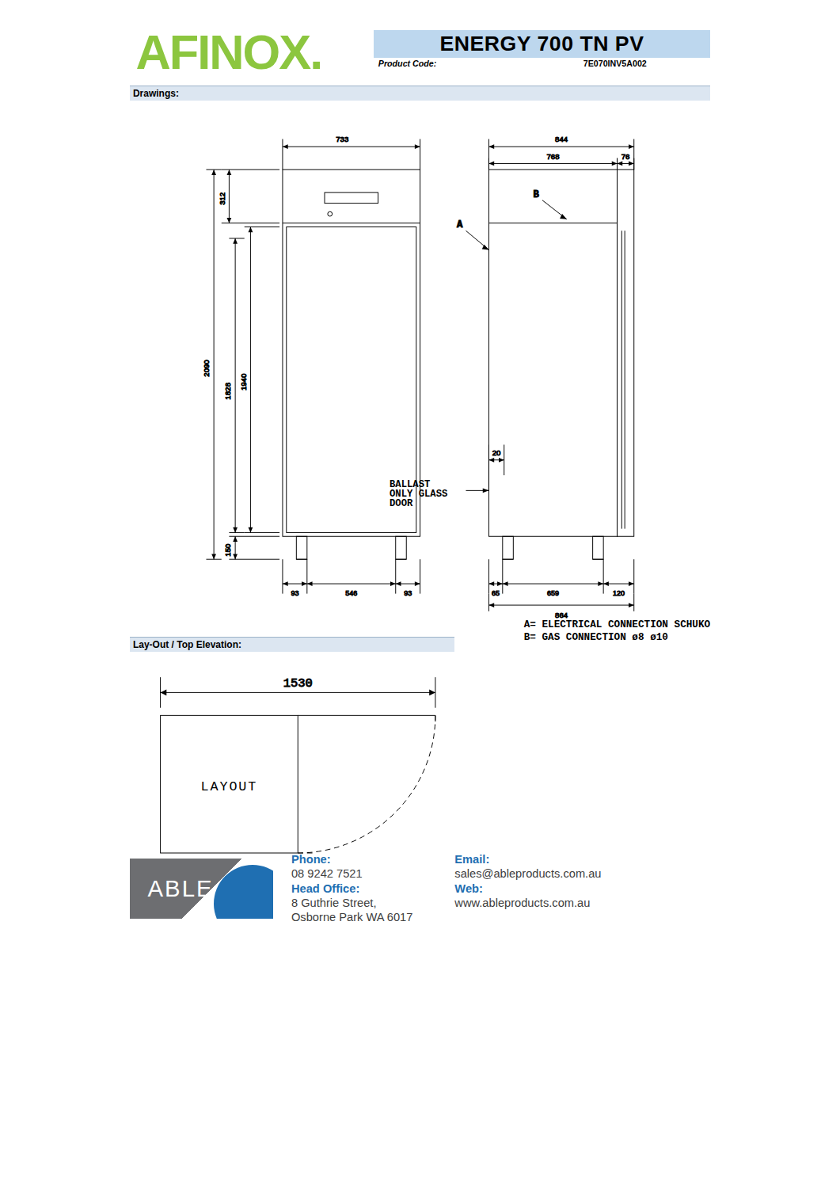AFINOX.
ENERGY 700 TN PV
Product Code: 7E070INV5A002
Drawings:
FRONT VIEW (left) 733 312 1940 1828 2090 150 93 546 93 SIDE VIEW (right) 844 768 76 A B 20 65 659 120 864 BALLAST ONLY GLASS DOOR
Lay-Out / Top Elevation:
A= ELECTRICAL CONNECTION SCHUKO B= GAS CONNECTION ø8 ø10
1530 LAYOUT
ABLE
Phone:
08 9242 7521
Head Office:
8 Guthrie Street,
Osborne Park WA 6017
Email:
sales@ableproducts.com.au
Web:
www.ableproducts.com.au